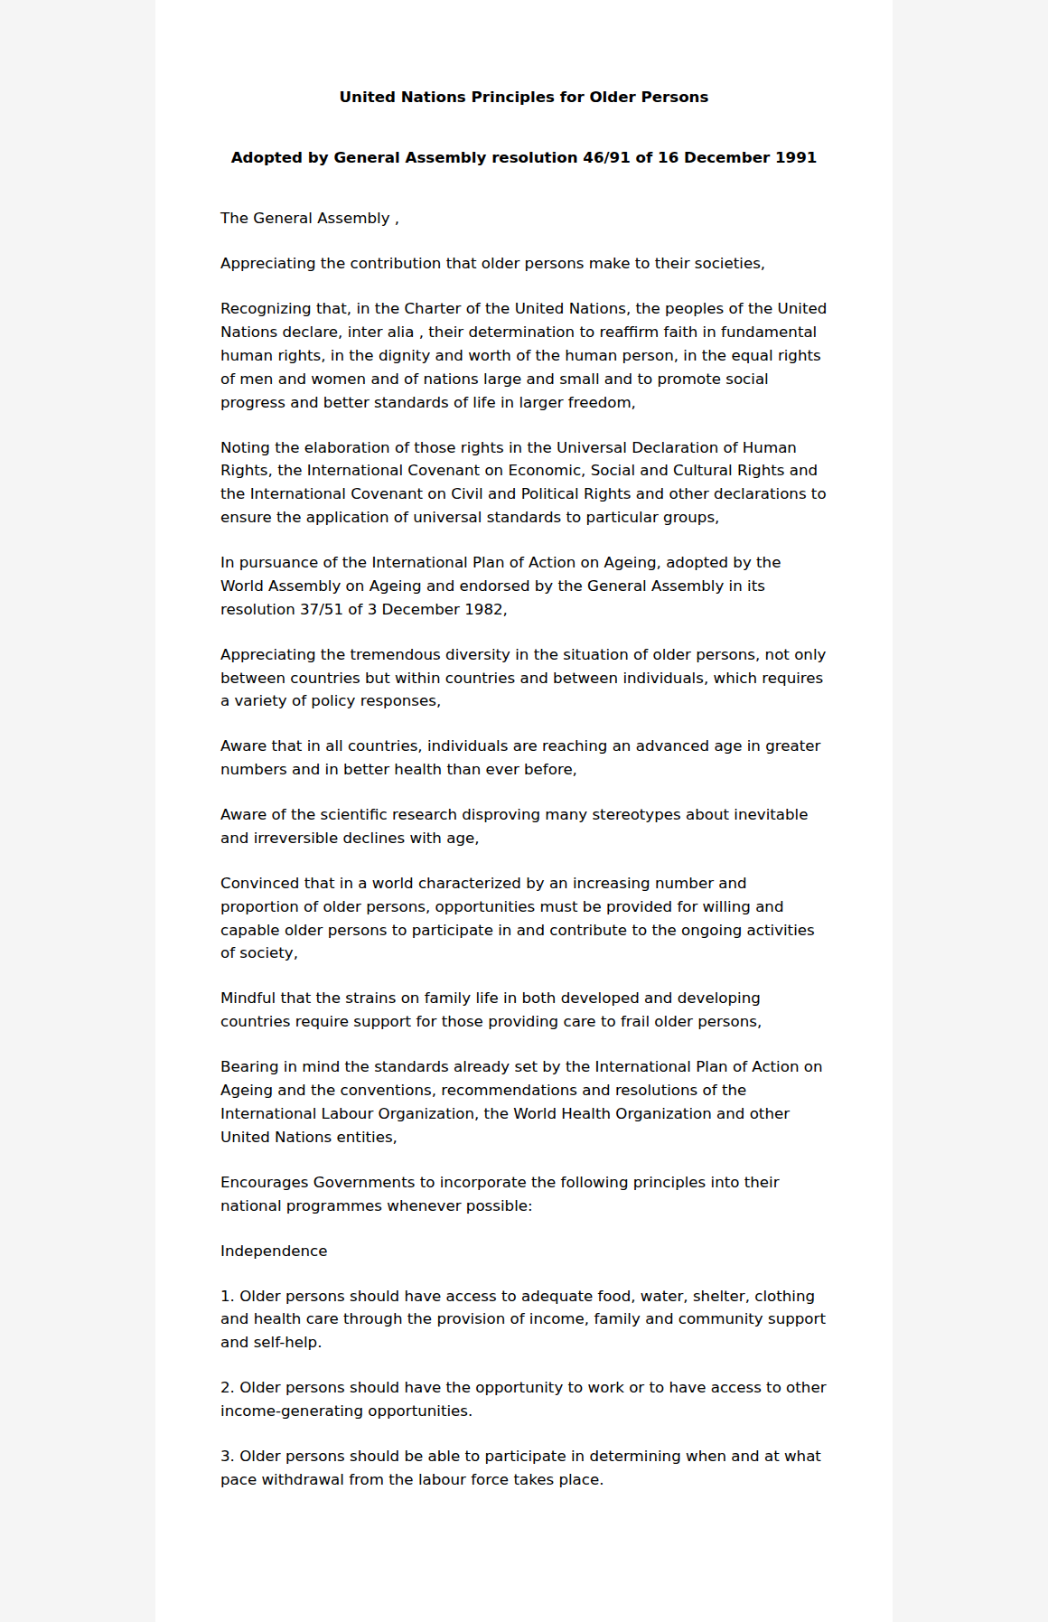United Nations Principles for Older Persons
Adopted by General Assembly resolution 46/91 of 16 December 1991
The General Assembly ,
Appreciating the contribution that older persons make to their societies,
Recognizing that, in the Charter of the United Nations, the peoples of the United Nations declare, inter alia , their determination to reaffirm faith in fundamental human rights, in the dignity and worth of the human person, in the equal rights of men and women and of nations large and small and to promote social progress and better standards of life in larger freedom,
Noting the elaboration of those rights in the Universal Declaration of Human Rights, the International Covenant on Economic, Social and Cultural Rights and the International Covenant on Civil and Political Rights and other declarations to ensure the application of universal standards to particular groups,
In pursuance of the International Plan of Action on Ageing, adopted by the World Assembly on Ageing and endorsed by the General Assembly in its resolution 37/51 of 3 December 1982,
Appreciating the tremendous diversity in the situation of older persons, not only between countries but within countries and between individuals, which requires a variety of policy responses,
Aware that in all countries, individuals are reaching an advanced age in greater numbers and in better health than ever before,
Aware of the scientific research disproving many stereotypes about inevitable and irreversible declines with age,
Convinced that in a world characterized by an increasing number and proportion of older persons, opportunities must be provided for willing and capable older persons to participate in and contribute to the ongoing activities of society,
Mindful that the strains on family life in both developed and developing countries require support for those providing care to frail older persons,
Bearing in mind the standards already set by the International Plan of Action on Ageing and the conventions, recommendations and resolutions of the International Labour Organization, the World Health Organization and other United Nations entities,
Encourages Governments to incorporate the following principles into their national programmes whenever possible:
Independence
1. Older persons should have access to adequate food, water, shelter, clothing and health care through the provision of income, family and community support and self-help.
2. Older persons should have the opportunity to work or to have access to other income-generating opportunities.
3. Older persons should be able to participate in determining when and at what pace withdrawal from the labour force takes place.